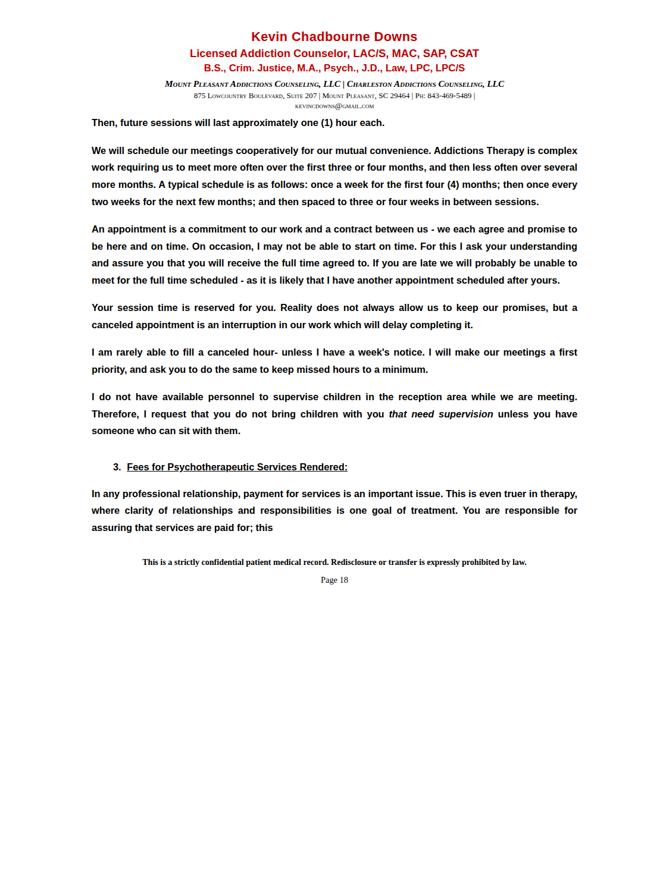Kevin Chadbourne Downs
Licensed Addiction Counselor, LAC/S, MAC, SAP, CSAT
B.S., Crim. Justice, M.A., Psych., J.D., Law, LPC, LPC/S
Mount Pleasant Addictions Counseling, LLC | Charleston Addictions Counseling, LLC
875 Lowcountry Boulevard, Suite 207 | Mount Pleasant, SC 29464 | Ph: 843-469-5489 |
kevincdowns@gmail.com
Then, future sessions will last approximately one (1) hour each.
We will schedule our meetings cooperatively for our mutual convenience. Addictions Therapy is complex work requiring us to meet more often over the first three or four months, and then less often over several more months. A typical schedule is as follows: once a week for the first four (4) months; then once every two weeks for the next few months; and then spaced to three or four weeks in between sessions.
An appointment is a commitment to our work and a contract between us - we each agree and promise to be here and on time. On occasion, I may not be able to start on time. For this I ask your understanding and assure you that you will receive the full time agreed to. If you are late we will probably be unable to meet for the full time scheduled - as it is likely that I have another appointment scheduled after yours.
Your session time is reserved for you. Reality does not always allow us to keep our promises, but a canceled appointment is an interruption in our work which will delay completing it.
I am rarely able to fill a canceled hour- unless I have a week's notice. I will make our meetings a first priority, and ask you to do the same to keep missed hours to a minimum.
I do not have available personnel to supervise children in the reception area while we are meeting. Therefore, I request that you do not bring children with you that need supervision unless you have someone who can sit with them.
3. Fees for Psychotherapeutic Services Rendered:
In any professional relationship, payment for services is an important issue. This is even truer in therapy, where clarity of relationships and responsibilities is one goal of treatment. You are responsible for assuring that services are paid for; this
This is a strictly confidential patient medical record. Redisclosure or transfer is expressly prohibited by law.
Page 18